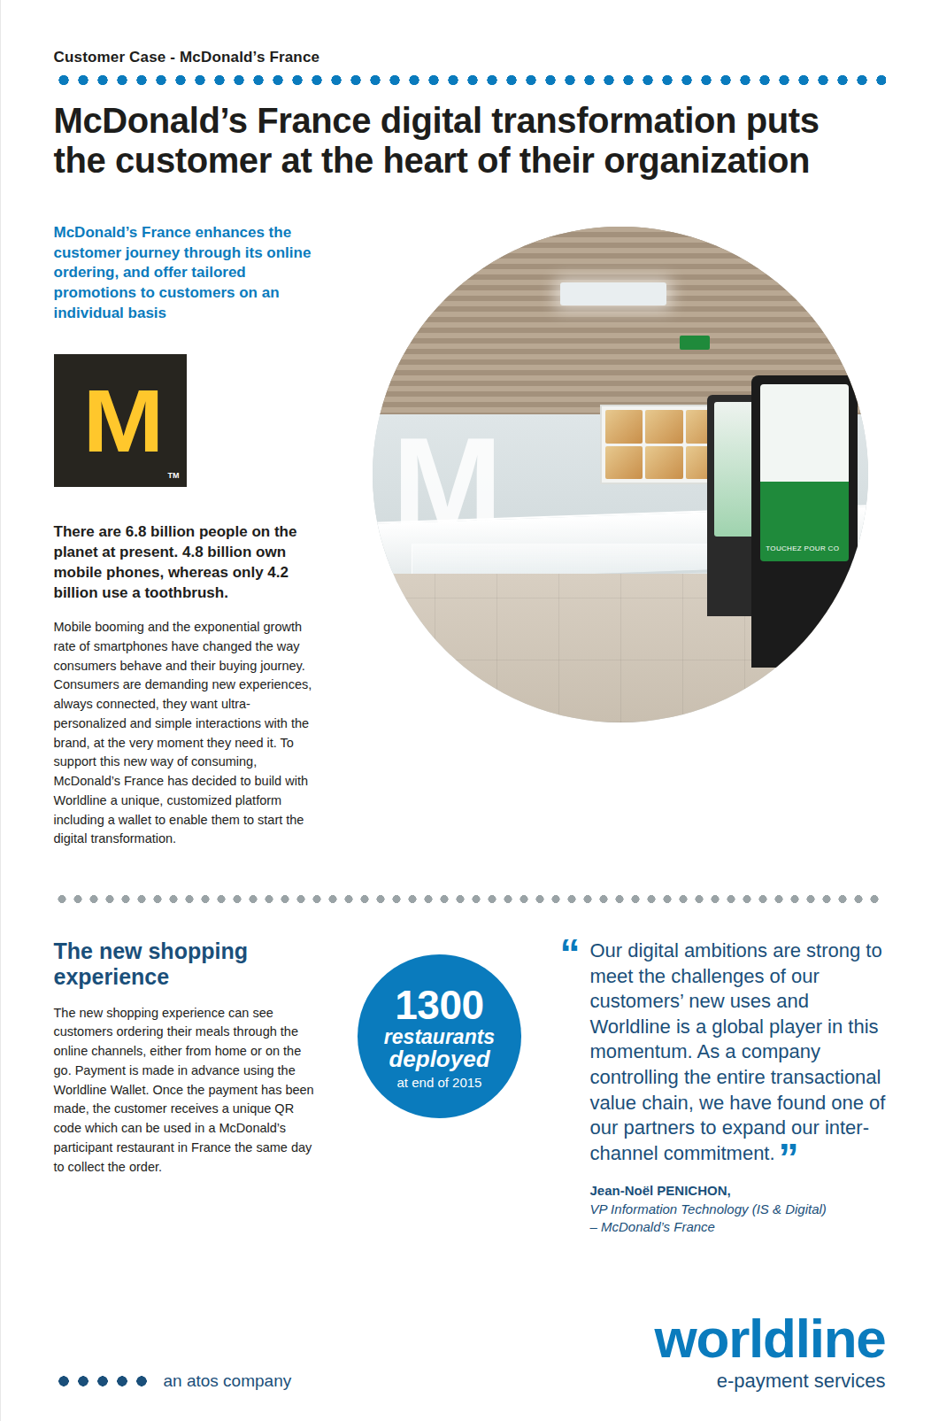Customer Case - McDonald’s France
McDonald’s France digital transformation puts
the customer at the heart of their organization
McDonald’s France enhances the customer journey through its online ordering, and offer tailored promotions to customers on an individual basis
M TM
There are 6.8 billion people on the planet at present. 4.8 billion own mobile phones, whereas only 4.2 billion use a toothbrush.
Mobile booming and the exponential growth rate of smartphones have changed the way consumers behave and their buying journey. Consumers are demanding new experiences, always connected, they want ultra-personalized and simple interactions with the brand, at the very moment they need it. To support this new way of consuming, McDonald’s France has decided to build with Worldline a unique, customized platform including a wallet to enable them to start the digital transformation.
M
The new shopping
experience
The new shopping experience can see customers ordering their meals through the online channels, either from home or on the go. Payment is made in advance using the Worldline Wallet. Once the payment has been made, the customer receives a unique QR code which can be used in a McDonald’s participant restaurant in France the same day to collect the order.
1300 restaurants deployed at end of 2015
“ Our digital ambitions are strong to meet the challenges of our customers’ new uses and Worldline is a global player in this momentum. As a company controlling the entire transactional value chain, we have found one of our partners to expand our inter-channel commitment.”
Jean-Noël PENICHON,
VP Information Technology (IS & Digital)
– McDonald’s France
an atos company
worldline
e-payment services